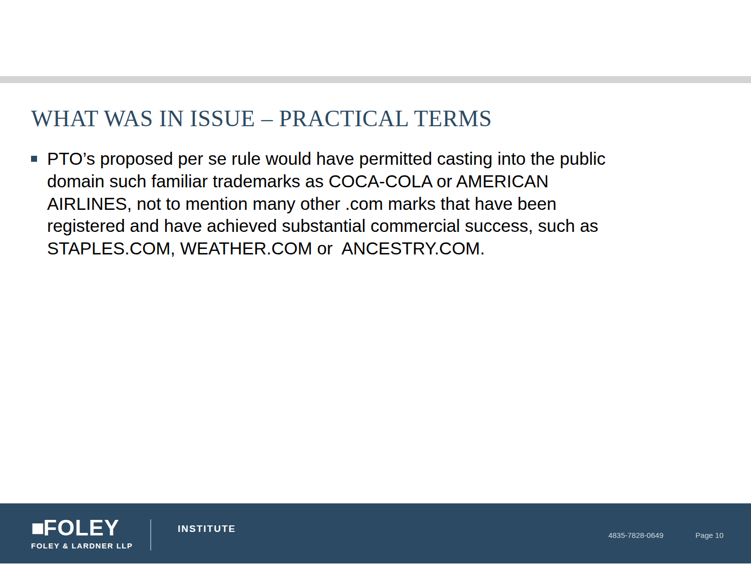WHAT WAS IN ISSUE – PRACTICAL TERMS
PTO’s proposed per se rule would have permitted casting into the public domain such familiar trademarks as COCA-COLA or AMERICAN AIRLINES, not to mention many other .com marks that have been registered and have achieved substantial commercial success, such as STAPLES.COM, WEATHER.COM or ANCESTRY.COM.
■FOLEY
FOLEY & LARDNER LLP
INSTITUTE
4835-7828-0649
Page 10